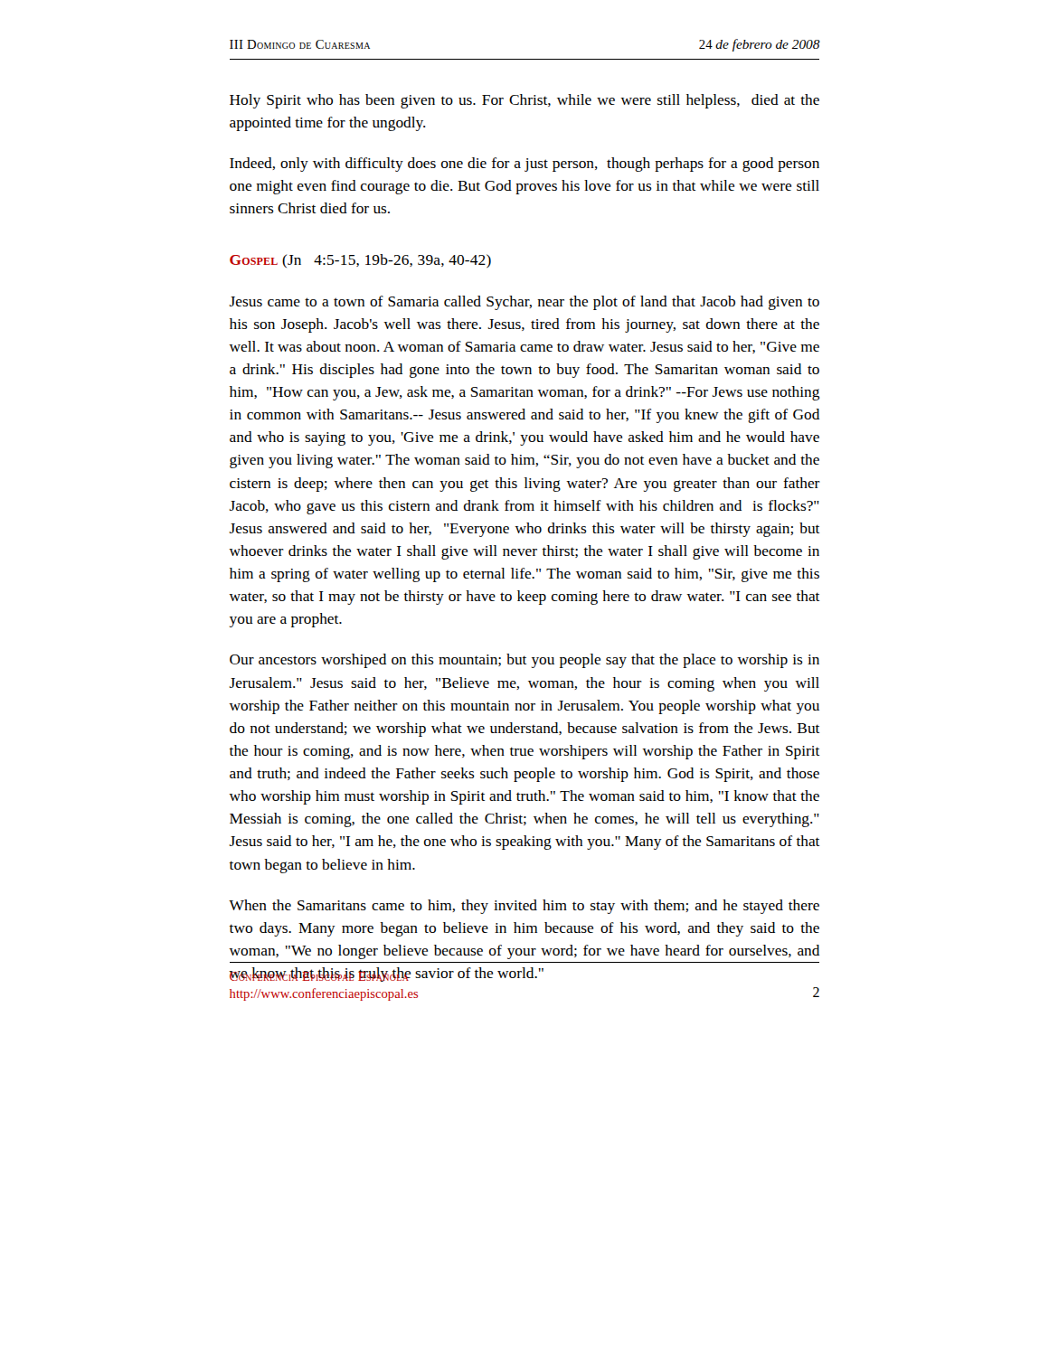III Domingo de Cuaresma
24 de febrero de 2008
Holy Spirit who has been given to us. For Christ, while we were still helpless, died at the appointed time for the ungodly.
Indeed, only with difficulty does one die for a just person, though perhaps for a good person one might even find courage to die. But God proves his love for us in that while we were still sinners Christ died for us.
Gospel (Jn 4:5-15, 19b-26, 39a, 40-42)
Jesus came to a town of Samaria called Sychar, near the plot of land that Jacob had given to his son Joseph. Jacob's well was there. Jesus, tired from his journey, sat down there at the well. It was about noon. A woman of Samaria came to draw water. Jesus said to her, "Give me a drink." His disciples had gone into the town to buy food. The Samaritan woman said to him, "How can you, a Jew, ask me, a Samaritan woman, for a drink?" --For Jews use nothing in common with Samaritans.-- Jesus answered and said to her, "If you knew the gift of God and who is saying to you, 'Give me a drink,' you would have asked him and he would have given you living water." The woman said to him, “Sir, you do not even have a bucket and the cistern is deep; where then can you get this living water? Are you greater than our father Jacob, who gave us this cistern and drank from it himself with his children and is flocks?" Jesus answered and said to her, "Everyone who drinks this water will be thirsty again; but whoever drinks the water I shall give will never thirst; the water I shall give will become in him a spring of water welling up to eternal life." The woman said to him, "Sir, give me this water, so that I may not be thirsty or have to keep coming here to draw water. "I can see that you are a prophet.
Our ancestors worshiped on this mountain; but you people say that the place to worship is in Jerusalem." Jesus said to her, "Believe me, woman, the hour is coming when you will worship the Father neither on this mountain nor in Jerusalem. You people worship what you do not understand; we worship what we understand, because salvation is from the Jews. But the hour is coming, and is now here, when true worshipers will worship the Father in Spirit and truth; and indeed the Father seeks such people to worship him. God is Spirit, and those who worship him must worship in Spirit and truth." The woman said to him, "I know that the Messiah is coming, the one called the Christ; when he comes, he will tell us everything." Jesus said to her, "I am he, the one who is speaking with you." Many of the Samaritans of that town began to believe in him.
When the Samaritans came to him, they invited him to stay with them; and he stayed there two days. Many more began to believe in him because of his word, and they said to the woman, "We no longer believe because of your word; for we have heard for ourselves, and we know that this is truly the savior of the world."
Conferencia Episcopal Española
http://www.conferenciaepiscopal.es
2